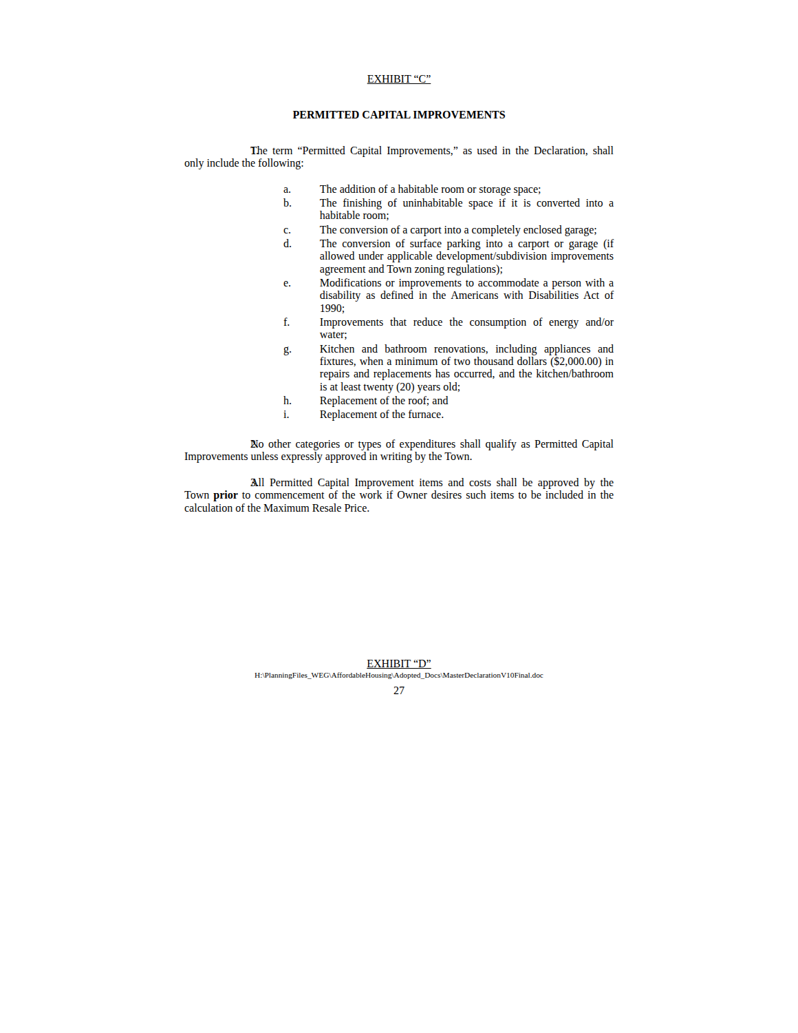EXHIBIT “C”
PERMITTED CAPITAL IMPROVEMENTS
1. The term “Permitted Capital Improvements,” as used in the Declaration, shall only include the following:
a.
The addition of a habitable room or storage space;
b.
The finishing of uninhabitable space if it is converted into a habitable room;
c.
The conversion of a carport into a completely enclosed garage;
d.
The conversion of surface parking into a carport or garage (if allowed under applicable development/subdivision improvements agreement and Town zoning regulations);
e.
Modifications or improvements to accommodate a person with a disability as defined in the Americans with Disabilities Act of 1990;
f.
Improvements that reduce the consumption of energy and/or water;
g.
Kitchen and bathroom renovations, including appliances and fixtures, when a minimum of two thousand dollars ($2,000.00) in repairs and replacements has occurred, and the kitchen/bathroom is at least twenty (20) years old;
h.
Replacement of the roof; and
i.
Replacement of the furnace.
2. No other categories or types of expenditures shall qualify as Permitted Capital Improvements unless expressly approved in writing by the Town.
3. All Permitted Capital Improvement items and costs shall be approved by the Town prior to commencement of the work if Owner desires such items to be included in the calculation of the Maximum Resale Price.
EXHIBIT “D”
H:\PlanningFiles_WEG\AffordableHousing\Adopted_Docs\MasterDeclarationV10Final.doc
27